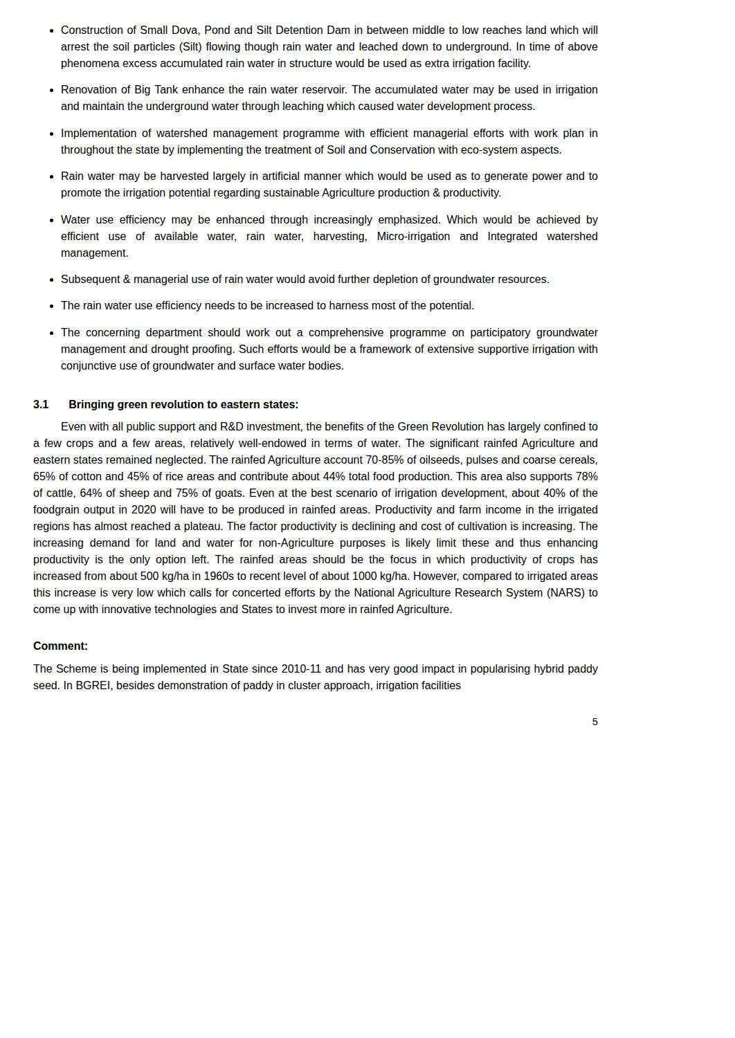Construction of Small Dova, Pond and Silt Detention Dam in between middle to low reaches land which will arrest the soil particles (Silt) flowing though rain water and leached down to underground. In time of above phenomena excess accumulated rain water in structure would be used as extra irrigation facility.
Renovation of Big Tank enhance the rain water reservoir. The accumulated water may be used in irrigation and maintain the underground water through leaching which caused water development process.
Implementation of watershed management programme with efficient managerial efforts with work plan in throughout the state by implementing the treatment of Soil and Conservation with eco-system aspects.
Rain water may be harvested largely in artificial manner which would be used as to generate power and to promote the irrigation potential regarding sustainable Agriculture production & productivity.
Water use efficiency may be enhanced through increasingly emphasized. Which would be achieved by efficient use of available water, rain water, harvesting, Micro-irrigation and Integrated watershed management.
Subsequent & managerial use of rain water would avoid further depletion of groundwater resources.
The rain water use efficiency needs to be increased to harness most of the potential.
The concerning department should work out a comprehensive programme on participatory groundwater management and drought proofing. Such efforts would be a framework of extensive supportive irrigation with conjunctive use of groundwater and surface water bodies.
3.1 Bringing green revolution to eastern states:
Even with all public support and R&D investment, the benefits of the Green Revolution has largely confined to a few crops and a few areas, relatively well-endowed in terms of water. The significant rainfed Agriculture and eastern states remained neglected. The rainfed Agriculture account 70-85% of oilseeds, pulses and coarse cereals, 65% of cotton and 45% of rice areas and contribute about 44% total food production. This area also supports 78% of cattle, 64% of sheep and 75% of goats. Even at the best scenario of irrigation development, about 40% of the foodgrain output in 2020 will have to be produced in rainfed areas. Productivity and farm income in the irrigated regions has almost reached a plateau. The factor productivity is declining and cost of cultivation is increasing. The increasing demand for land and water for non-Agriculture purposes is likely limit these and thus enhancing productivity is the only option left. The rainfed areas should be the focus in which productivity of crops has increased from about 500 kg/ha in 1960s to recent level of about 1000 kg/ha. However, compared to irrigated areas this increase is very low which calls for concerted efforts by the National Agriculture Research System (NARS) to come up with innovative technologies and States to invest more in rainfed Agriculture.
Comment:
The Scheme is being implemented in State since 2010-11 and has very good impact in popularising hybrid paddy seed. In BGREI, besides demonstration of paddy in cluster approach, irrigation facilities
5